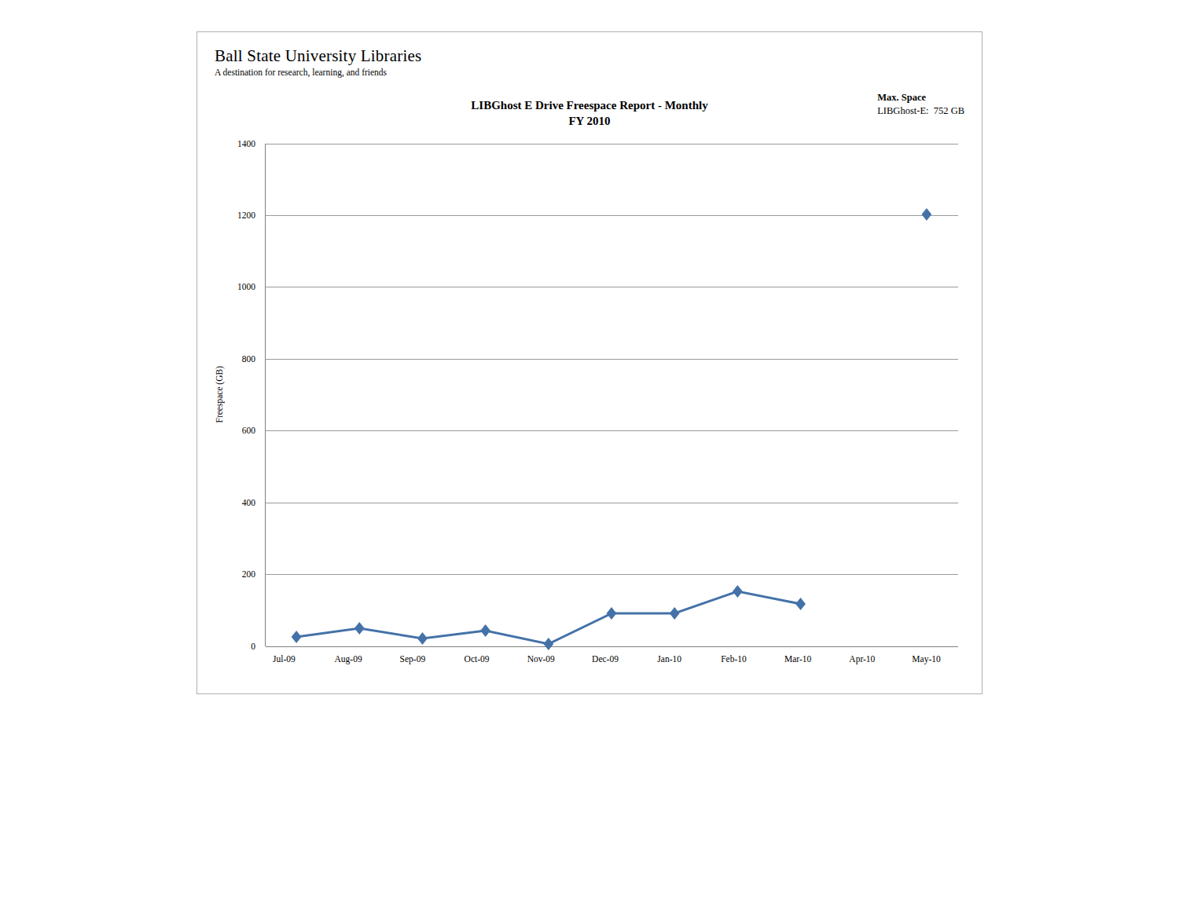Ball State University Libraries
A destination for research, learning, and friends
LIBGhost E Drive Freespace Report - Monthly
FY 2010
Max. Space LIBGhost-E: 752 GB
Freespace (GB)
1400 1200 1000 800 600 400 200 0
Jul-09 Aug-09 Sep-09 Oct-09 Nov-09 Dec-09 Jan-10 Feb-10 Mar-10 Apr-10 May-10